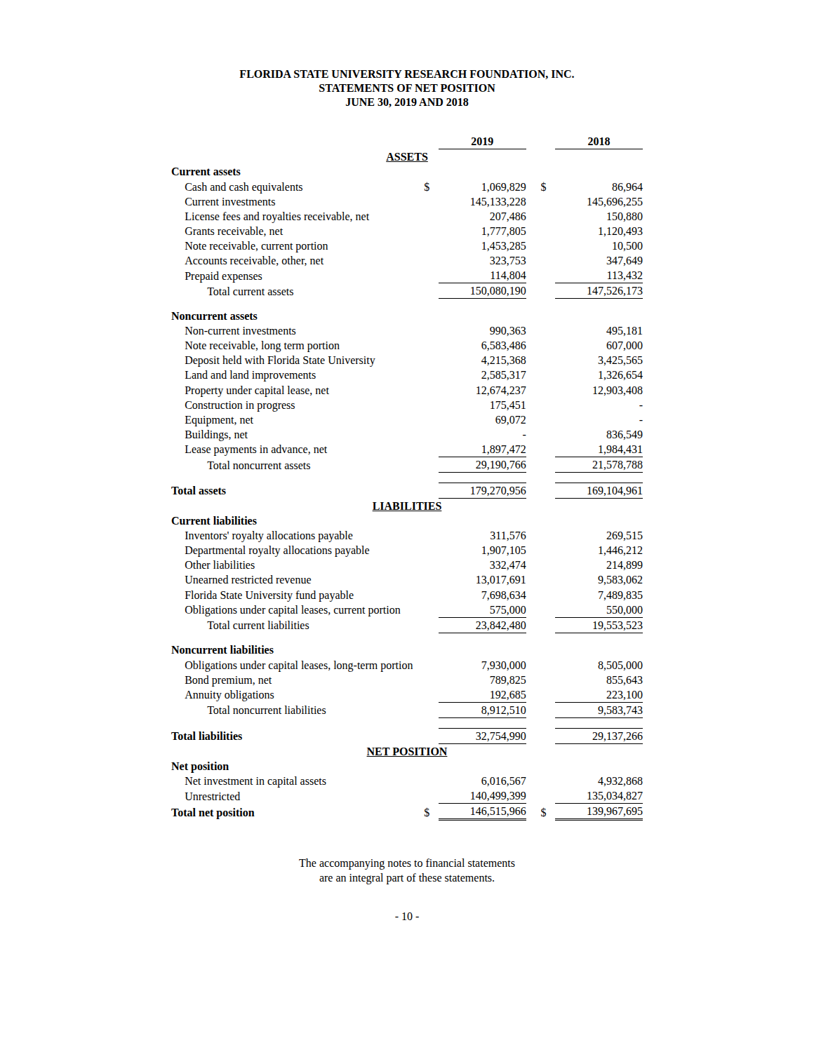FLORIDA STATE UNIVERSITY RESEARCH FOUNDATION, INC.
STATEMENTS OF NET POSITION
JUNE 30, 2019 AND 2018
| | | 2019 | | | 2018 |
| ASSETS |
| Current assets | | | | | |
| Cash and cash equivalents | $ | 1,069,829 | | $ | 86,964 |
| Current investments | | 145,133,228 | | | 145,696,255 |
| License fees and royalties receivable, net | | 207,486 | | | 150,880 |
| Grants receivable, net | | 1,777,805 | | | 1,120,493 |
| Note receivable, current portion | | 1,453,285 | | | 10,500 |
| Accounts receivable, other, net | | 323,753 | | | 347,649 |
| Prepaid expenses | | 114,804 | | | 113,432 |
| Total current assets | | 150,080,190 | | | 147,526,173 |
| Noncurrent assets | | | | | |
| Non-current investments | | 990,363 | | | 495,181 |
| Note receivable, long term portion | | 6,583,486 | | | 607,000 |
| Deposit held with Florida State University | | 4,215,368 | | | 3,425,565 |
| Land and land improvements | | 2,585,317 | | | 1,326,654 |
| Property under capital lease, net | | 12,674,237 | | | 12,903,408 |
| Construction in progress | | 175,451 | | | - |
| Equipment, net | | 69,072 | | | - |
| Buildings, net | | - | | | 836,549 |
| Lease payments in advance, net | | 1,897,472 | | | 1,984,431 |
| Total noncurrent assets | | 29,190,766 | | | 21,578,788 |
| Total assets | | 179,270,956 | | | 169,104,961 |
| LIABILITIES |
| Current liabilities | | | | | |
| Inventors' royalty allocations payable | | 311,576 | | | 269,515 |
| Departmental royalty allocations payable | | 1,907,105 | | | 1,446,212 |
| Other liabilities | | 332,474 | | | 214,899 |
| Unearned restricted revenue | | 13,017,691 | | | 9,583,062 |
| Florida State University fund payable | | 7,698,634 | | | 7,489,835 |
| Obligations under capital leases, current portion | | 575,000 | | | 550,000 |
| Total current liabilities | | 23,842,480 | | | 19,553,523 |
| Noncurrent liabilities | | | | | |
| Obligations under capital leases, long-term portion | | 7,930,000 | | | 8,505,000 |
| Bond premium, net | | 789,825 | | | 855,643 |
| Annuity obligations | | 192,685 | | | 223,100 |
| Total noncurrent liabilities | | 8,912,510 | | | 9,583,743 |
| Total liabilities | | 32,754,990 | | | 29,137,266 |
| NET POSITION |
| Net position | | | | | |
| Net investment in capital assets | | 6,016,567 | | | 4,932,868 |
| Unrestricted | | 140,499,399 | | | 135,034,827 |
| Total net position | $ | 146,515,966 | | $ | 139,967,695 |
The accompanying notes to financial statements
are an integral part of these statements.
- 10 -